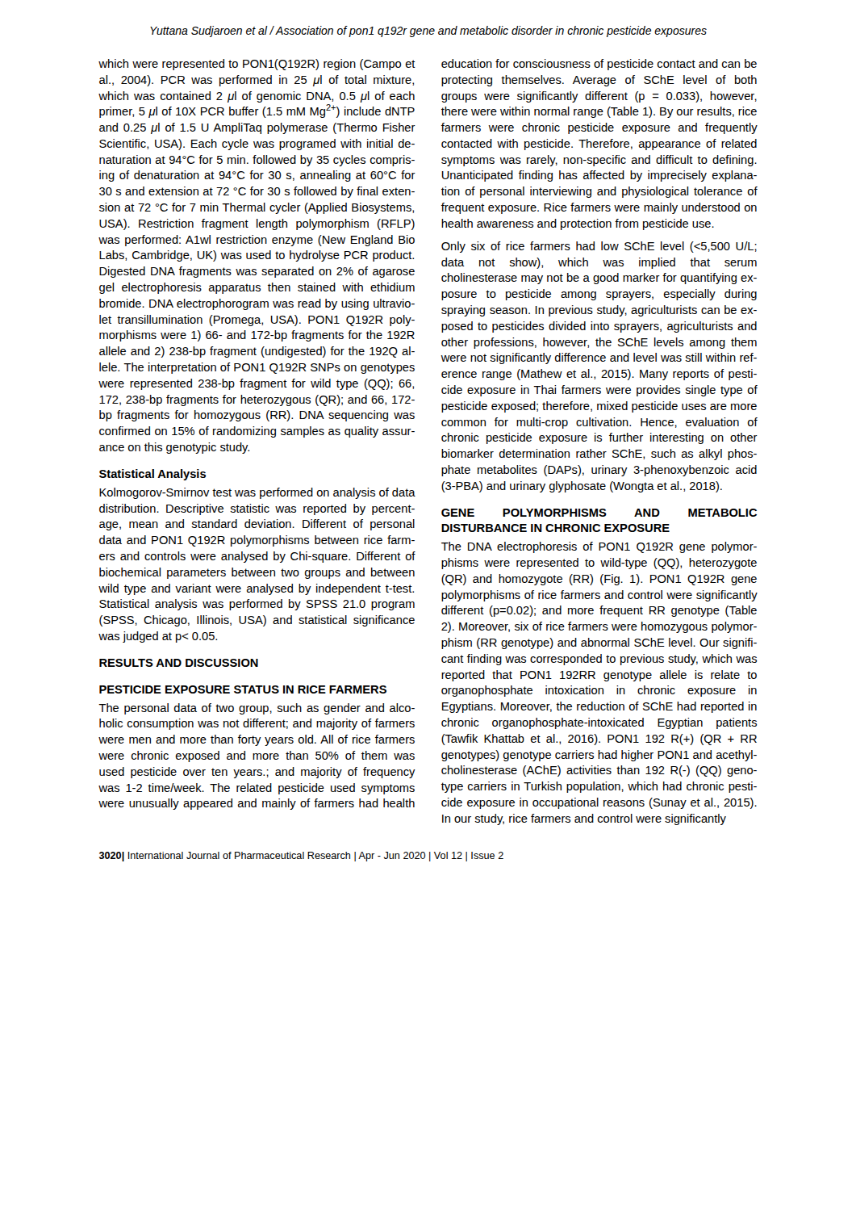Yuttana Sudjaroen et al / Association of pon1 q192r gene and metabolic disorder in chronic pesticide exposures
which were represented to PON1(Q192R) region (Campo et al., 2004). PCR was performed in 25 μl of total mixture, which was contained 2 μl of genomic DNA, 0.5 μl of each primer, 5 μl of 10X PCR buffer (1.5 mM Mg2+) include dNTP and 0.25 μl of 1.5 U AmpliTaq polymerase (Thermo Fisher Scientific, USA). Each cycle was programed with initial denaturation at 94°C for 5 min. followed by 35 cycles comprising of denaturation at 94°C for 30 s, annealing at 60°C for 30 s and extension at 72 °C for 30 s followed by final extension at 72 °C for 7 min Thermal cycler (Applied Biosystems, USA). Restriction fragment length polymorphism (RFLP) was performed: A1wl restriction enzyme (New England Bio Labs, Cambridge, UK) was used to hydrolyse PCR product. Digested DNA fragments was separated on 2% of agarose gel electrophoresis apparatus then stained with ethidium bromide. DNA electrophorogram was read by using ultraviolet transillumination (Promega, USA). PON1 Q192R polymorphisms were 1) 66- and 172-bp fragments for the 192R allele and 2) 238-bp fragment (undigested) for the 192Q allele. The interpretation of PON1 Q192R SNPs on genotypes were represented 238-bp fragment for wild type (QQ); 66, 172, 238-bp fragments for heterozygous (QR); and 66, 172-bp fragments for homozygous (RR). DNA sequencing was confirmed on 15% of randomizing samples as quality assurance on this genotypic study.
Statistical Analysis
Kolmogorov-Smirnov test was performed on analysis of data distribution. Descriptive statistic was reported by percentage, mean and standard deviation. Different of personal data and PON1 Q192R polymorphisms between rice farmers and controls were analysed by Chi-square. Different of biochemical parameters between two groups and between wild type and variant were analysed by independent t-test. Statistical analysis was performed by SPSS 21.0 program (SPSS, Chicago, Illinois, USA) and statistical significance was judged at p< 0.05.
Results and Discussion
Pesticide exposure status in rice farmers
The personal data of two group, such as gender and alcoholic consumption was not different; and majority of farmers were men and more than forty years old. All of rice farmers were chronic exposed and more than 50% of them was used pesticide over ten years.; and majority of frequency was 1-2 time/week. The related pesticide used symptoms were unusually appeared and mainly of farmers had health education for consciousness of pesticide contact and can be protecting themselves. Average of SChE level of both groups were significantly different (p = 0.033), however, there were within normal range (Table 1). By our results, rice farmers were chronic pesticide exposure and frequently contacted with pesticide. Therefore, appearance of related symptoms was rarely, non-specific and difficult to defining. Unanticipated finding has affected by imprecisely explanation of personal interviewing and physiological tolerance of frequent exposure. Rice farmers were mainly understood on health awareness and protection from pesticide use.
Only six of rice farmers had low SChE level (<5,500 U/L; data not show), which was implied that serum cholinesterase may not be a good marker for quantifying exposure to pesticide among sprayers, especially during spraying season. In previous study, agriculturists can be exposed to pesticides divided into sprayers, agriculturists and other professions, however, the SChE levels among them were not significantly difference and level was still within reference range (Mathew et al., 2015). Many reports of pesticide exposure in Thai farmers were provides single type of pesticide exposed; therefore, mixed pesticide uses are more common for multi-crop cultivation. Hence, evaluation of chronic pesticide exposure is further interesting on other biomarker determination rather SChE, such as alkyl phosphate metabolites (DAPs), urinary 3-phenoxybenzoic acid (3-PBA) and urinary glyphosate (Wongta et al., 2018).
Gene polymorphisms and metabolic disturbance in chronic exposure
The DNA electrophoresis of PON1 Q192R gene polymorphisms were represented to wild-type (QQ), heterozygote (QR) and homozygote (RR) (Fig. 1). PON1 Q192R gene polymorphisms of rice farmers and control were significantly different (p=0.02); and more frequent RR genotype (Table 2). Moreover, six of rice farmers were homozygous polymorphism (RR genotype) and abnormal SChE level. Our significant finding was corresponded to previous study, which was reported that PON1 192RR genotype allele is relate to organophosphate intoxication in chronic exposure in Egyptians. Moreover, the reduction of SChE had reported in chronic organophosphate-intoxicated Egyptian patients (Tawfik Khattab et al., 2016). PON1 192 R(+) (QR + RR genotypes) genotype carriers had higher PON1 and acethylcholinesterase (AChE) activities than 192 R(-) (QQ) genotype carriers in Turkish population, which had chronic pesticide exposure in occupational reasons (Sunay et al., 2015). In our study, rice farmers and control were significantly
3020| International Journal of Pharmaceutical Research | Apr - Jun 2020 | Vol 12 | Issue 2